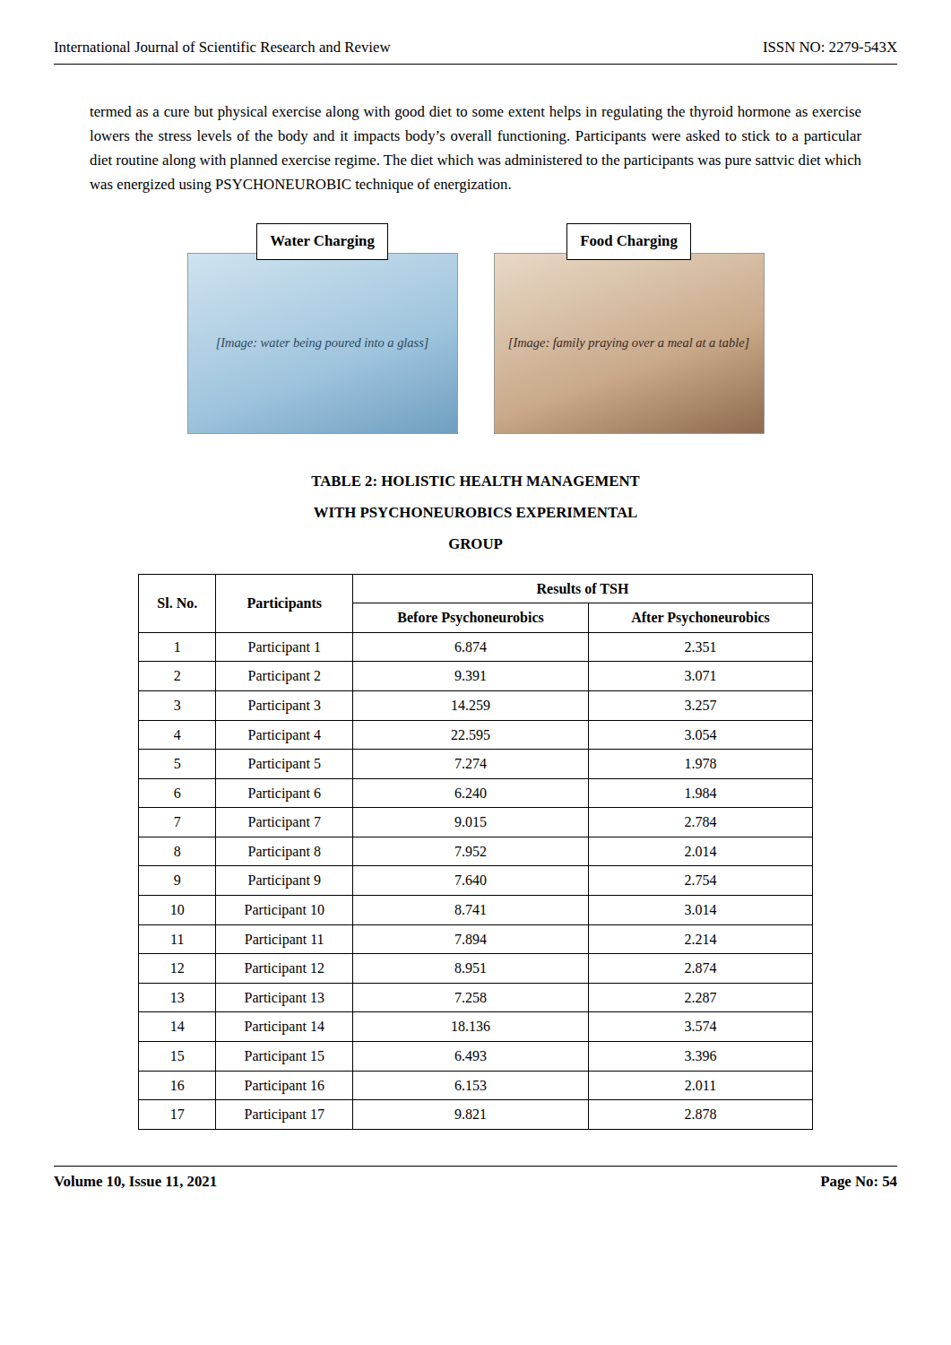International Journal of Scientific Research and Review ISSN NO: 2279-543X
termed as a cure but physical exercise along with good diet to some extent helps in regulating the thyroid hormone as exercise lowers the stress levels of the body and it impacts body’s overall functioning. Participants were asked to stick to a particular diet routine along with planned exercise regime. The diet which was administered to the participants was pure sattvic diet which was energized using PSYCHONEUROBIC technique of energization.
Water Charging
[Image: water being poured into a glass]
Food Charging
[Image: family praying over a meal at a table]
TABLE 2: HOLISTIC HEALTH MANAGEMENT
WITH PSYCHONEUROBICS EXPERIMENTAL
GROUP
| Sl. No. | Participants | Results of TSH |
| --- | --- | --- |
| Before Psychoneurobics | After Psychoneurobics |
| 1 | Participant 1 | 6.874 | 2.351 |
| 2 | Participant 2 | 9.391 | 3.071 |
| 3 | Participant 3 | 14.259 | 3.257 |
| 4 | Participant 4 | 22.595 | 3.054 |
| 5 | Participant 5 | 7.274 | 1.978 |
| 6 | Participant 6 | 6.240 | 1.984 |
| 7 | Participant 7 | 9.015 | 2.784 |
| 8 | Participant 8 | 7.952 | 2.014 |
| 9 | Participant 9 | 7.640 | 2.754 |
| 10 | Participant 10 | 8.741 | 3.014 |
| 11 | Participant 11 | 7.894 | 2.214 |
| 12 | Participant 12 | 8.951 | 2.874 |
| 13 | Participant 13 | 7.258 | 2.287 |
| 14 | Participant 14 | 18.136 | 3.574 |
| 15 | Participant 15 | 6.493 | 3.396 |
| 16 | Participant 16 | 6.153 | 2.011 |
| 17 | Participant 17 | 9.821 | 2.878 |
Volume 10, Issue 11, 2021 Page No: 54